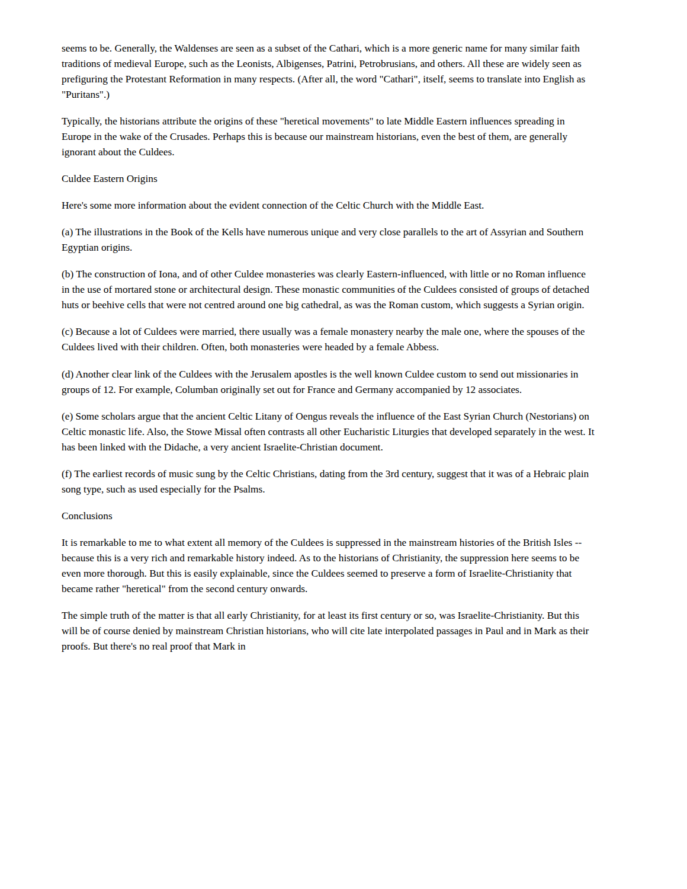seems to be. Generally, the Waldenses are seen as a subset of the Cathari, which is a more generic name for many similar faith traditions of medieval Europe, such as the Leonists, Albigenses, Patrini, Petrobrusians, and others. All these are widely seen as prefiguring the Protestant Reformation in many respects. (After all, the word "Cathari", itself, seems to translate into English as "Puritans".)
Typically, the historians attribute the origins of these "heretical movements" to late Middle Eastern influences spreading in Europe in the wake of the Crusades. Perhaps this is because our mainstream historians, even the best of them, are generally ignorant about the Culdees.
Culdee Eastern Origins
Here's some more information about the evident connection of the Celtic Church with the Middle East.
(a) The illustrations in the Book of the Kells have numerous unique and very close parallels to the art of Assyrian and Southern Egyptian origins.
(b) The construction of Iona, and of other Culdee monasteries was clearly Eastern-influenced, with little or no Roman influence in the use of mortared stone or architectural design. These monastic communities of the Culdees consisted of groups of detached huts or beehive cells that were not centred around one big cathedral, as was the Roman custom, which suggests a Syrian origin.
(c) Because a lot of Culdees were married, there usually was a female monastery nearby the male one, where the spouses of the Culdees lived with their children. Often, both monasteries were headed by a female Abbess.
(d) Another clear link of the Culdees with the Jerusalem apostles is the well known Culdee custom to send out missionaries in groups of 12. For example, Columban originally set out for France and Germany accompanied by 12 associates.
(e) Some scholars argue that the ancient Celtic Litany of Oengus reveals the influence of the East Syrian Church (Nestorians) on Celtic monastic life. Also, the Stowe Missal often contrasts all other Eucharistic Liturgies that developed separately in the west. It has been linked with the Didache, a very ancient Israelite-Christian document.
(f) The earliest records of music sung by the Celtic Christians, dating from the 3rd century, suggest that it was of a Hebraic plain song type, such as used especially for the Psalms.
Conclusions
It is remarkable to me to what extent all memory of the Culdees is suppressed in the mainstream histories of the British Isles -- because this is a very rich and remarkable history indeed. As to the historians of Christianity, the suppression here seems to be even more thorough. But this is easily explainable, since the Culdees seemed to preserve a form of Israelite-Christianity that became rather "heretical" from the second century onwards.
The simple truth of the matter is that all early Christianity, for at least its first century or so, was Israelite-Christianity. But this will be of course denied by mainstream Christian historians, who will cite late interpolated passages in Paul and in Mark as their proofs. But there's no real proof that Mark in